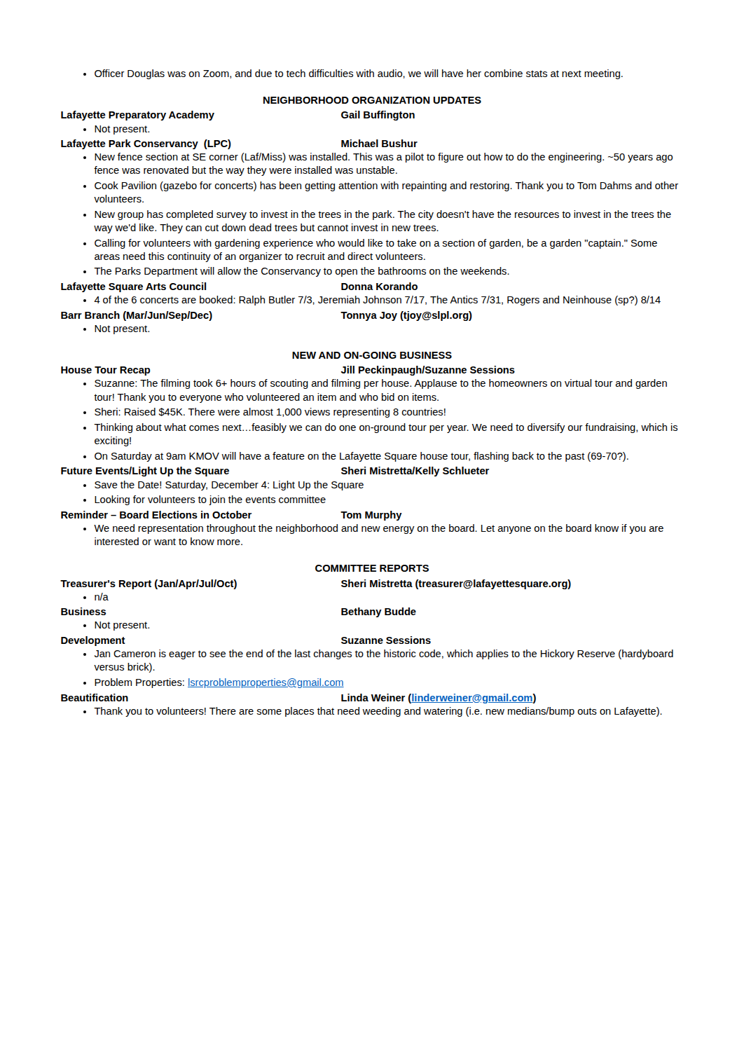Officer Douglas was on Zoom, and due to tech difficulties with audio, we will have her combine stats at next meeting.
NEIGHBORHOOD ORGANIZATION UPDATES
Lafayette Preparatory Academy Gail Buffington
Not present.
Lafayette Park Conservancy (LPC) Michael Bushur
New fence section at SE corner (Laf/Miss) was installed. This was a pilot to figure out how to do the engineering. ~50 years ago fence was renovated but the way they were installed was unstable.
Cook Pavilion (gazebo for concerts) has been getting attention with repainting and restoring. Thank you to Tom Dahms and other volunteers.
New group has completed survey to invest in the trees in the park. The city doesn't have the resources to invest in the trees the way we'd like. They can cut down dead trees but cannot invest in new trees.
Calling for volunteers with gardening experience who would like to take on a section of garden, be a garden "captain." Some areas need this continuity of an organizer to recruit and direct volunteers.
The Parks Department will allow the Conservancy to open the bathrooms on the weekends.
Lafayette Square Arts Council Donna Korando
4 of the 6 concerts are booked: Ralph Butler 7/3, Jeremiah Johnson 7/17, The Antics 7/31, Rogers and Neinhouse (sp?) 8/14
Barr Branch (Mar/Jun/Sep/Dec) Tonnya Joy (tjoy@slpl.org)
Not present.
NEW AND ON-GOING BUSINESS
House Tour Recap Jill Peckinpaugh/Suzanne Sessions
Suzanne: The filming took 6+ hours of scouting and filming per house. Applause to the homeowners on virtual tour and garden tour! Thank you to everyone who volunteered an item and who bid on items.
Sheri: Raised $45K. There were almost 1,000 views representing 8 countries!
Thinking about what comes next…feasibly we can do one on-ground tour per year. We need to diversify our fundraising, which is exciting!
On Saturday at 9am KMOV will have a feature on the Lafayette Square house tour, flashing back to the past (69-70?).
Future Events/Light Up the Square Sheri Mistretta/Kelly Schlueter
Save the Date! Saturday, December 4: Light Up the Square
Looking for volunteers to join the events committee
Reminder – Board Elections in October Tom Murphy
We need representation throughout the neighborhood and new energy on the board. Let anyone on the board know if you are interested or want to know more.
COMMITTEE REPORTS
Treasurer's Report (Jan/Apr/Jul/Oct) Sheri Mistretta (treasurer@lafayettesquare.org)
n/a
Business Bethany Budde
Not present.
Development Suzanne Sessions
Jan Cameron is eager to see the end of the last changes to the historic code, which applies to the Hickory Reserve (hardyboard versus brick).
Problem Properties: lsrcproblemproperties@gmail.com
Beautification Linda Weiner (linderweiner@gmail.com)
Thank you to volunteers! There are some places that need weeding and watering (i.e. new medians/bump outs on Lafayette).